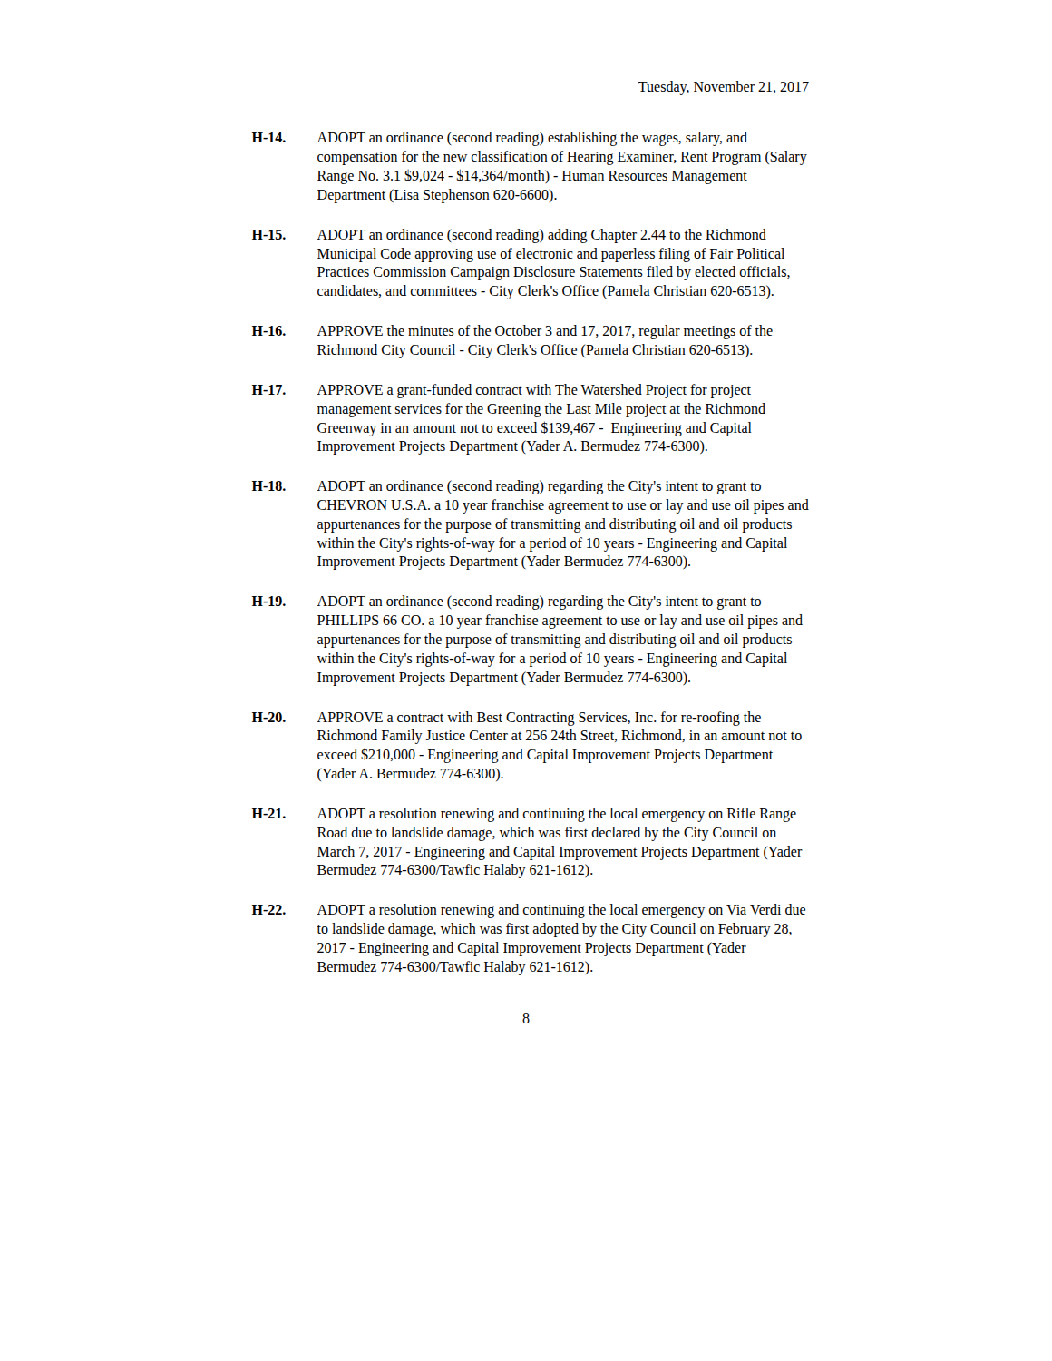Tuesday, November 21, 2017
H-14.
ADOPT an ordinance (second reading) establishing the wages, salary, and compensation for the new classification of Hearing Examiner, Rent Program (Salary Range No. 3.1 $9,024 - $14,364/month) - Human Resources Management Department (Lisa Stephenson 620-6600).
H-15.
ADOPT an ordinance (second reading) adding Chapter 2.44 to the Richmond Municipal Code approving use of electronic and paperless filing of Fair Political Practices Commission Campaign Disclosure Statements filed by elected officials, candidates, and committees - City Clerk's Office (Pamela Christian 620-6513).
H-16.
APPROVE the minutes of the October 3 and 17, 2017, regular meetings of the Richmond City Council - City Clerk's Office (Pamela Christian 620-6513).
H-17.
APPROVE a grant-funded contract with The Watershed Project for project management services for the Greening the Last Mile project at the Richmond Greenway in an amount not to exceed $139,467 - Engineering and Capital Improvement Projects Department (Yader A. Bermudez 774-6300).
H-18.
ADOPT an ordinance (second reading) regarding the City's intent to grant to CHEVRON U.S.A. a 10 year franchise agreement to use or lay and use oil pipes and appurtenances for the purpose of transmitting and distributing oil and oil products within the City's rights-of-way for a period of 10 years - Engineering and Capital Improvement Projects Department (Yader Bermudez 774-6300).
H-19.
ADOPT an ordinance (second reading) regarding the City's intent to grant to PHILLIPS 66 CO. a 10 year franchise agreement to use or lay and use oil pipes and appurtenances for the purpose of transmitting and distributing oil and oil products within the City's rights-of-way for a period of 10 years - Engineering and Capital Improvement Projects Department (Yader Bermudez 774-6300).
H-20.
APPROVE a contract with Best Contracting Services, Inc. for re-roofing the Richmond Family Justice Center at 256 24th Street, Richmond, in an amount not to exceed $210,000 - Engineering and Capital Improvement Projects Department (Yader A. Bermudez 774-6300).
H-21.
ADOPT a resolution renewing and continuing the local emergency on Rifle Range Road due to landslide damage, which was first declared by the City Council on March 7, 2017 - Engineering and Capital Improvement Projects Department (Yader Bermudez 774-6300/Tawfic Halaby 621-1612).
H-22.
ADOPT a resolution renewing and continuing the local emergency on Via Verdi due to landslide damage, which was first adopted by the City Council on February 28, 2017 - Engineering and Capital Improvement Projects Department (Yader Bermudez 774-6300/Tawfic Halaby 621-1612).
8